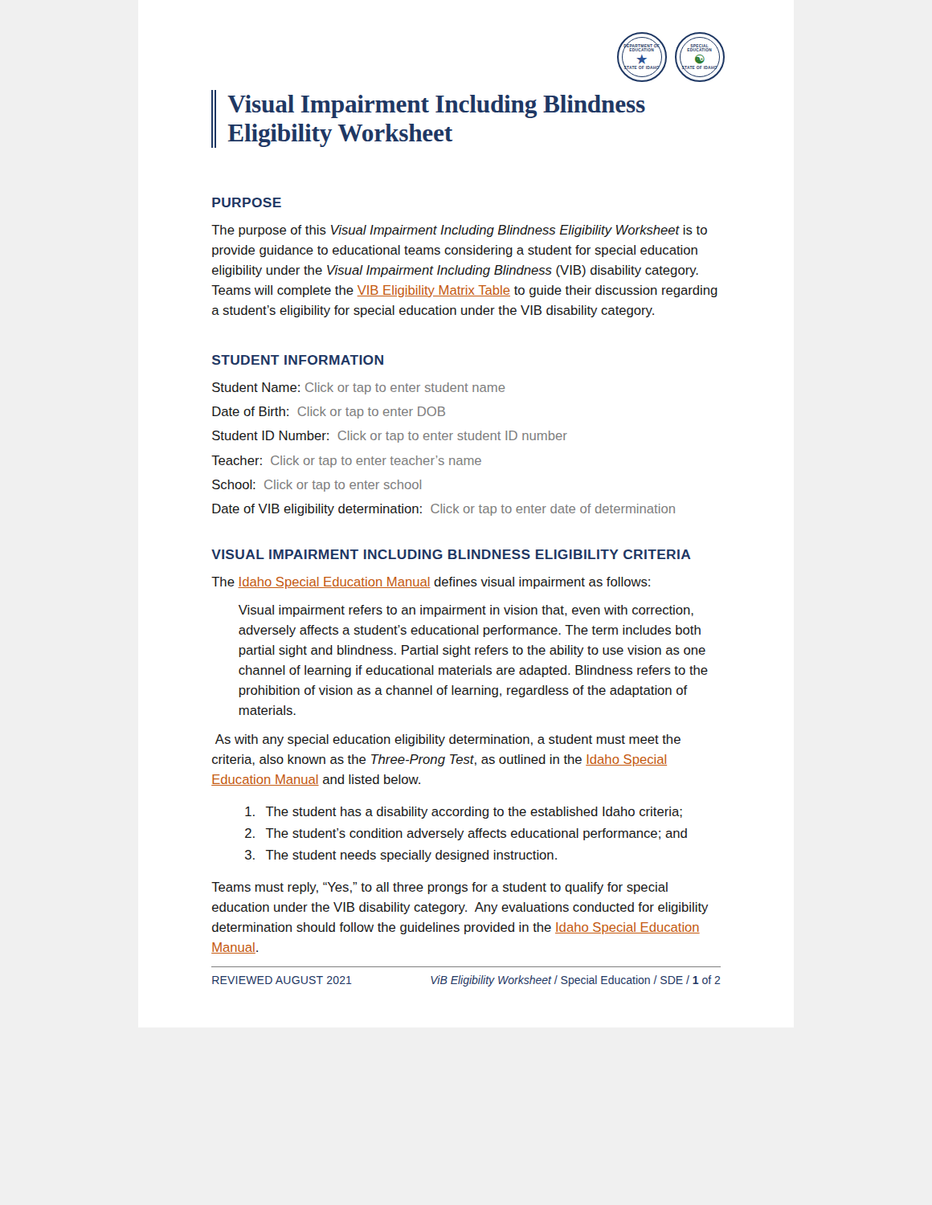Department of Education ★ State of Idaho
Special Education ☯ State of Idaho
Visual Impairment Including Blindness Eligibility Worksheet
Purpose
The purpose of this Visual Impairment Including Blindness Eligibility Worksheet is to provide guidance to educational teams considering a student for special education eligibility under the Visual Impairment Including Blindness (VIB) disability category. Teams will complete the VIB Eligibility Matrix Table to guide their discussion regarding a student’s eligibility for special education under the VIB disability category.
Student Information
Student Name: Click or tap to enter student name
Date of Birth: Click or tap to enter DOB
Student ID Number: Click or tap to enter student ID number
Teacher: Click or tap to enter teacher’s name
School: Click or tap to enter school
Date of VIB eligibility determination: Click or tap to enter date of determination
Visual Impairment Including Blindness Eligibility Criteria
The Idaho Special Education Manual defines visual impairment as follows:
Visual impairment refers to an impairment in vision that, even with correction, adversely affects a student’s educational performance. The term includes both partial sight and blindness. Partial sight refers to the ability to use vision as one channel of learning if educational materials are adapted. Blindness refers to the prohibition of vision as a channel of learning, regardless of the adaptation of materials.
As with any special education eligibility determination, a student must meet the criteria, also known as the Three-Prong Test, as outlined in the Idaho Special Education Manual and listed below.
The student has a disability according to the established Idaho criteria;
The student’s condition adversely affects educational performance; and
The student needs specially designed instruction.
Teams must reply, “Yes,” to all three prongs for a student to qualify for special education under the VIB disability category. Any evaluations conducted for eligibility determination should follow the guidelines provided in the Idaho Special Education Manual.
Reviewed August 2021
ViB Eligibility Worksheet / Special Education / SDE / 1 of 2